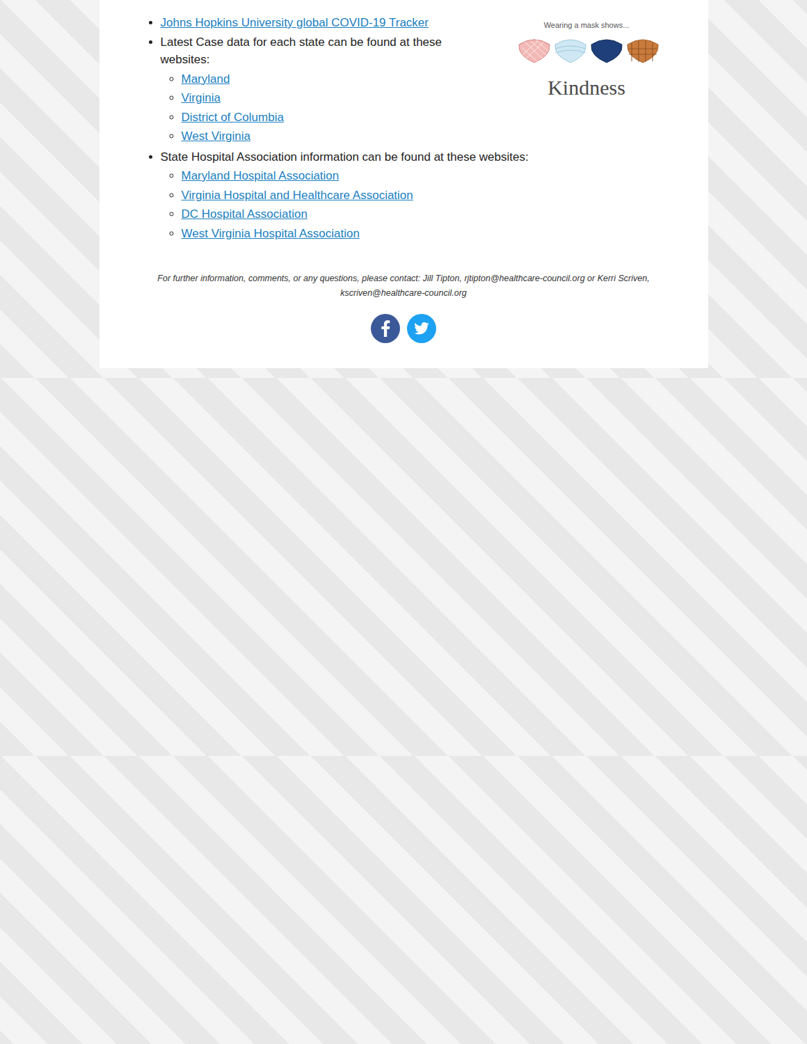Johns Hopkins University global COVID-19 Tracker
Latest Case data for each state can be found at these websites:
Maryland
Virginia
District of Columbia
West Virginia
Wearing a mask shows... Kindness
State Hospital Association information can be found at these websites:
Maryland Hospital Association
Virginia Hospital and Healthcare Association
DC Hospital Association
West Virginia Hospital Association
For further information, comments, or any questions, please contact: Jill Tipton, rjtipton@healthcare-council.org or Kerri Scriven, kscriven@healthcare-council.org